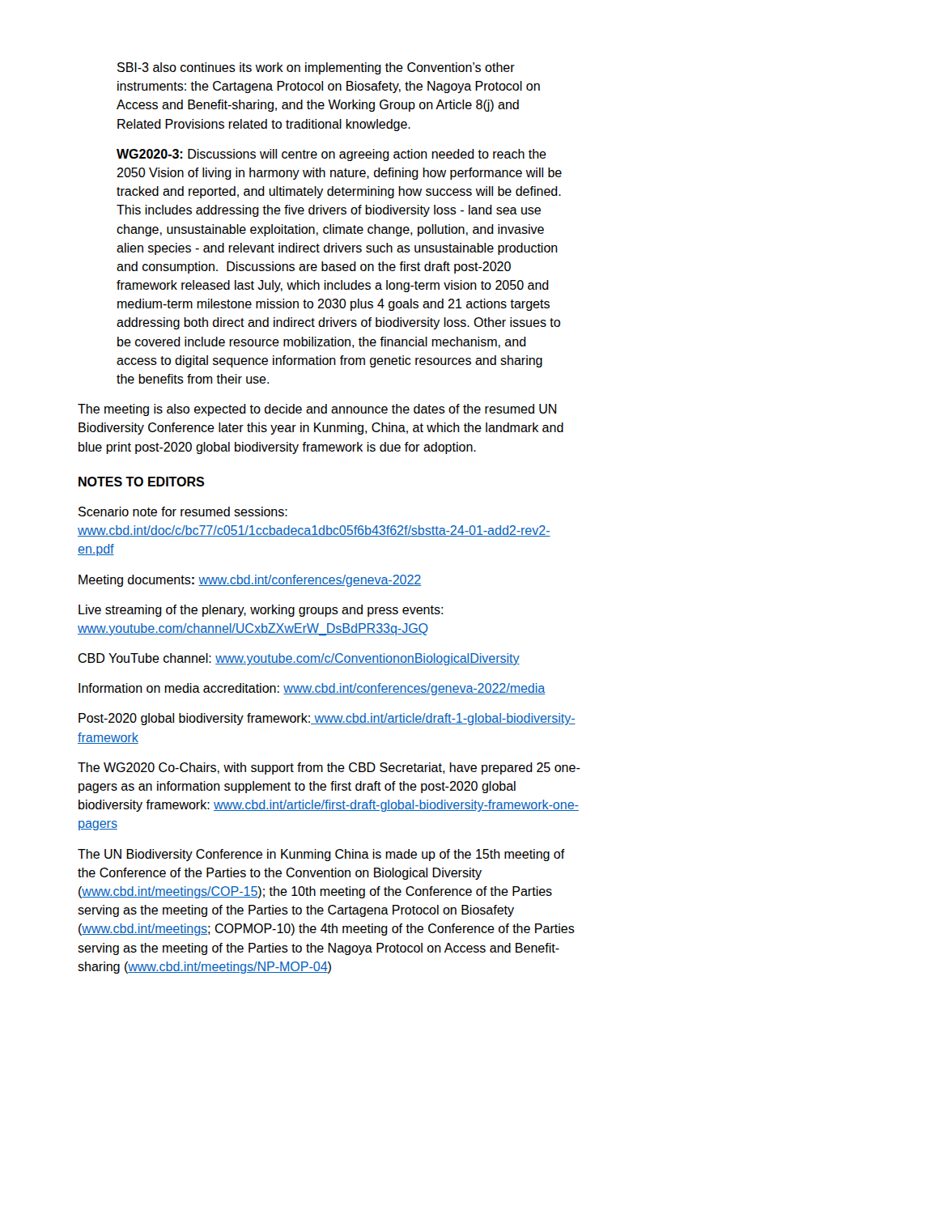SBI-3 also continues its work on implementing the Convention’s other instruments: the Cartagena Protocol on Biosafety, the Nagoya Protocol on Access and Benefit-sharing, and the Working Group on Article 8(j) and Related Provisions related to traditional knowledge.
WG2020-3: Discussions will centre on agreeing action needed to reach the 2050 Vision of living in harmony with nature, defining how performance will be tracked and reported, and ultimately determining how success will be defined. This includes addressing the five drivers of biodiversity loss - land sea use change, unsustainable exploitation, climate change, pollution, and invasive alien species - and relevant indirect drivers such as unsustainable production and consumption. Discussions are based on the first draft post-2020 framework released last July, which includes a long-term vision to 2050 and medium-term milestone mission to 2030 plus 4 goals and 21 actions targets addressing both direct and indirect drivers of biodiversity loss. Other issues to be covered include resource mobilization, the financial mechanism, and access to digital sequence information from genetic resources and sharing the benefits from their use.
The meeting is also expected to decide and announce the dates of the resumed UN Biodiversity Conference later this year in Kunming, China, at which the landmark and blue print post-2020 global biodiversity framework is due for adoption.
NOTES TO EDITORS
Scenario note for resumed sessions: www.cbd.int/doc/c/bc77/c051/1ccbadeca1dbc05f6b43f62f/sbstta-24-01-add2-rev2-en.pdf
Meeting documents: www.cbd.int/conferences/geneva-2022
Live streaming of the plenary, working groups and press events:
www.youtube.com/channel/UCxbZXwErW_DsBdPR33q-JGQ
CBD YouTube channel: www.youtube.com/c/ConventiononBiologicalDiversity
Information on media accreditation: www.cbd.int/conferences/geneva-2022/media
Post-2020 global biodiversity framework: www.cbd.int/article/draft-1-global-biodiversity-framework
The WG2020 Co-Chairs, with support from the CBD Secretariat, have prepared 25 one-pagers as an information supplement to the first draft of the post-2020 global biodiversity framework: www.cbd.int/article/first-draft-global-biodiversity-framework-one-pagers
The UN Biodiversity Conference in Kunming China is made up of the 15th meeting of the Conference of the Parties to the Convention on Biological Diversity (www.cbd.int/meetings/COP-15); the 10th meeting of the Conference of the Parties serving as the meeting of the Parties to the Cartagena Protocol on Biosafety (www.cbd.int/meetings; COPMOP-10) the 4th meeting of the Conference of the Parties serving as the meeting of the Parties to the Nagoya Protocol on Access and Benefit-sharing (www.cbd.int/meetings/NP-MOP-04)